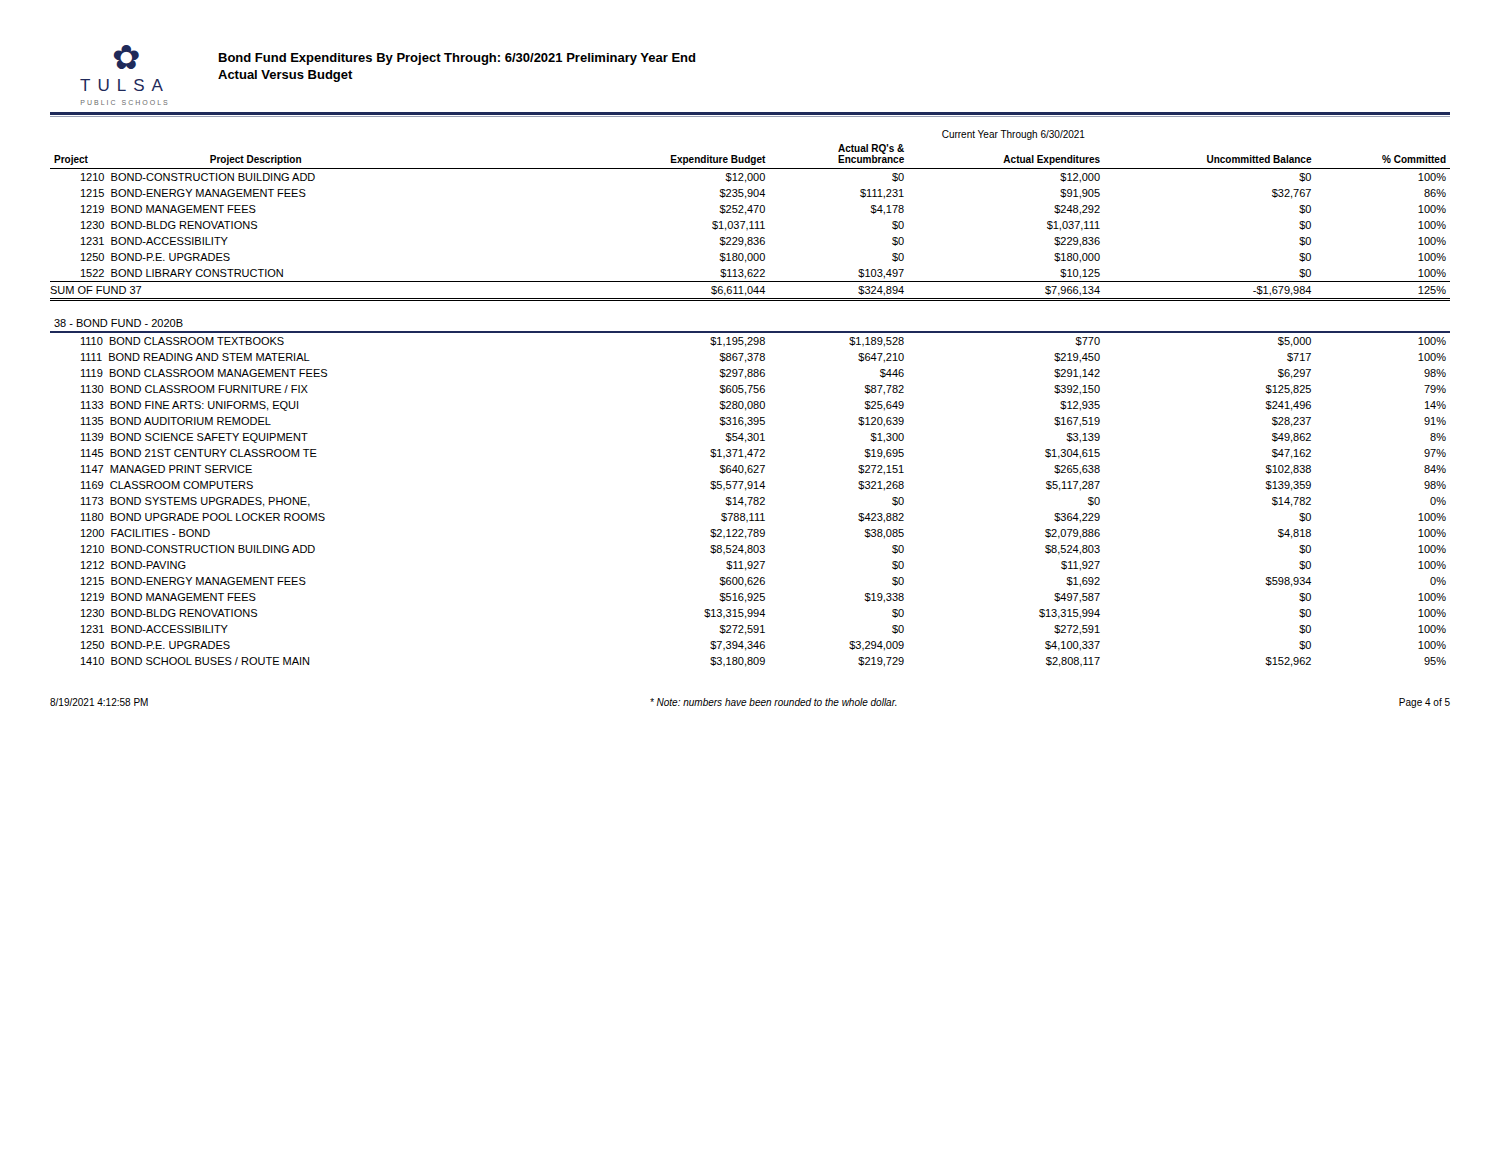✿
TULSA
PUBLIC SCHOOLS
Bond Fund Expenditures By Project Through: 6/30/2021 Preliminary Year End
Actual Versus Budget
| | Current Year Through 6/30/2021 |
| --- | --- |
| Project | Project Description | Expenditure Budget | Actual RQ's & Encumbrance | Actual Expenditures | Uncommitted Balance | % Committed |
| 1210 BOND-CONSTRUCTION BUILDING ADD | $12,000 | $0 | $12,000 | $0 | 100% |
| 1215 BOND-ENERGY MANAGEMENT FEES | $235,904 | $111,231 | $91,905 | $32,767 | 86% |
| 1219 BOND MANAGEMENT FEES | $252,470 | $4,178 | $248,292 | $0 | 100% |
| 1230 BOND-BLDG RENOVATIONS | $1,037,111 | $0 | $1,037,111 | $0 | 100% |
| 1231 BOND-ACCESSIBILITY | $229,836 | $0 | $229,836 | $0 | 100% |
| 1250 BOND-P.E. UPGRADES | $180,000 | $0 | $180,000 | $0 | 100% |
| 1522 BOND LIBRARY CONSTRUCTION | $113,622 | $103,497 | $10,125 | $0 | 100% |
| SUM OF FUND 37 | $6,611,044 | $324,894 | $7,966,134 | -$1,679,984 | 125% |
| 38 - BOND FUND - 2020B |
| 1110 BOND CLASSROOM TEXTBOOKS | $1,195,298 | $1,189,528 | $770 | $5,000 | 100% |
| 1111 BOND READING AND STEM MATERIAL | $867,378 | $647,210 | $219,450 | $717 | 100% |
| 1119 BOND CLASSROOM MANAGEMENT FEES | $297,886 | $446 | $291,142 | $6,297 | 98% |
| 1130 BOND CLASSROOM FURNITURE / FIX | $605,756 | $87,782 | $392,150 | $125,825 | 79% |
| 1133 BOND FINE ARTS: UNIFORMS, EQUI | $280,080 | $25,649 | $12,935 | $241,496 | 14% |
| 1135 BOND AUDITORIUM REMODEL | $316,395 | $120,639 | $167,519 | $28,237 | 91% |
| 1139 BOND SCIENCE SAFETY EQUIPMENT | $54,301 | $1,300 | $3,139 | $49,862 | 8% |
| 1145 BOND 21ST CENTURY CLASSROOM TE | $1,371,472 | $19,695 | $1,304,615 | $47,162 | 97% |
| 1147 MANAGED PRINT SERVICE | $640,627 | $272,151 | $265,638 | $102,838 | 84% |
| 1169 CLASSROOM COMPUTERS | $5,577,914 | $321,268 | $5,117,287 | $139,359 | 98% |
| 1173 BOND SYSTEMS UPGRADES, PHONE, | $14,782 | $0 | $0 | $14,782 | 0% |
| 1180 BOND UPGRADE POOL LOCKER ROOMS | $788,111 | $423,882 | $364,229 | $0 | 100% |
| 1200 FACILITIES - BOND | $2,122,789 | $38,085 | $2,079,886 | $4,818 | 100% |
| 1210 BOND-CONSTRUCTION BUILDING ADD | $8,524,803 | $0 | $8,524,803 | $0 | 100% |
| 1212 BOND-PAVING | $11,927 | $0 | $11,927 | $0 | 100% |
| 1215 BOND-ENERGY MANAGEMENT FEES | $600,626 | $0 | $1,692 | $598,934 | 0% |
| 1219 BOND MANAGEMENT FEES | $516,925 | $19,338 | $497,587 | $0 | 100% |
| 1230 BOND-BLDG RENOVATIONS | $13,315,994 | $0 | $13,315,994 | $0 | 100% |
| 1231 BOND-ACCESSIBILITY | $272,591 | $0 | $272,591 | $0 | 100% |
| 1250 BOND-P.E. UPGRADES | $7,394,346 | $3,294,009 | $4,100,337 | $0 | 100% |
| 1410 BOND SCHOOL BUSES / ROUTE MAIN | $3,180,809 | $219,729 | $2,808,117 | $152,962 | 95% |
8/19/2021 4:12:58 PM
* Note: numbers have been rounded to the whole dollar.
Page 4 of 5